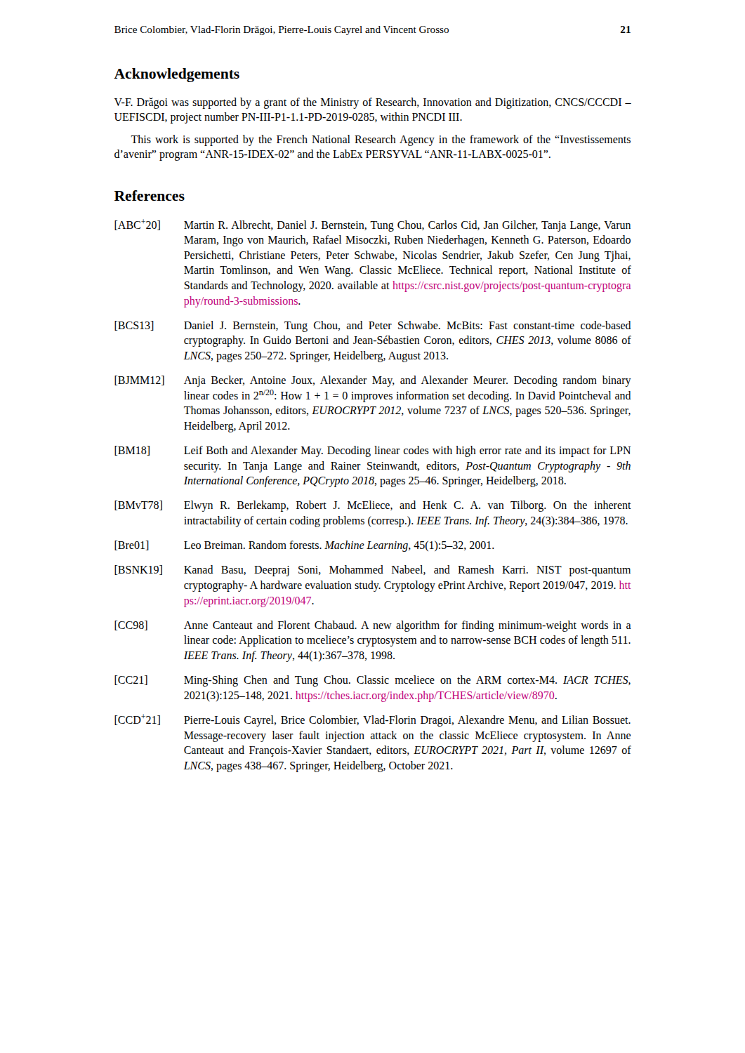Brice Colombier, Vlad-Florin Drăgoi, Pierre-Louis Cayrel and Vincent Grosso 21
Acknowledgements
V-F. Drăgoi was supported by a grant of the Ministry of Research, Innovation and Digitization, CNCS/CCCDI – UEFISCDI, project number PN-III-P1-1.1-PD-2019-0285, within PNCDI III.
This work is supported by the French National Research Agency in the framework of the “Investissements d’avenir” program “ANR-15-IDEX-02” and the LabEx PERSYVAL “ANR-11-LABX-0025-01”.
References
[ABC+20]
Martin R. Albrecht, Daniel J. Bernstein, Tung Chou, Carlos Cid, Jan Gilcher, Tanja Lange, Varun Maram, Ingo von Maurich, Rafael Misoczki, Ruben Niederhagen, Kenneth G. Paterson, Edoardo Persichetti, Christiane Peters, Peter Schwabe, Nicolas Sendrier, Jakub Szefer, Cen Jung Tjhai, Martin Tomlinson, and Wen Wang. Classic McEliece. Technical report, National Institute of Standards and Technology, 2020. available at https://csrc.nist.gov/projects/post-quantum-cryptography/round-3-submissions.
[BCS13]
Daniel J. Bernstein, Tung Chou, and Peter Schwabe. McBits: Fast constant-time code-based cryptography. In Guido Bertoni and Jean-Sébastien Coron, editors, CHES 2013, volume 8086 of LNCS, pages 250–272. Springer, Heidelberg, August 2013.
[BJMM12]
Anja Becker, Antoine Joux, Alexander May, and Alexander Meurer. Decoding random binary linear codes in 2n/20: How 1 + 1 = 0 improves information set decoding. In David Pointcheval and Thomas Johansson, editors, EUROCRYPT 2012, volume 7237 of LNCS, pages 520–536. Springer, Heidelberg, April 2012.
[BM18]
Leif Both and Alexander May. Decoding linear codes with high error rate and its impact for LPN security. In Tanja Lange and Rainer Steinwandt, editors, Post-Quantum Cryptography - 9th International Conference, PQCrypto 2018, pages 25–46. Springer, Heidelberg, 2018.
[BMvT78]
Elwyn R. Berlekamp, Robert J. McEliece, and Henk C. A. van Tilborg. On the inherent intractability of certain coding problems (corresp.). IEEE Trans. Inf. Theory, 24(3):384–386, 1978.
[Bre01]
Leo Breiman. Random forests. Machine Learning, 45(1):5–32, 2001.
[BSNK19]
Kanad Basu, Deepraj Soni, Mohammed Nabeel, and Ramesh Karri. NIST post-quantum cryptography- A hardware evaluation study. Cryptology ePrint Archive, Report 2019/047, 2019. https://eprint.iacr.org/2019/047.
[CC98]
Anne Canteaut and Florent Chabaud. A new algorithm for finding minimum-weight words in a linear code: Application to mceliece’s cryptosystem and to narrow-sense BCH codes of length 511. IEEE Trans. Inf. Theory, 44(1):367–378, 1998.
[CC21]
Ming-Shing Chen and Tung Chou. Classic mceliece on the ARM cortex-M4. IACR TCHES, 2021(3):125–148, 2021. https://tches.iacr.org/index.php/TCHES/article/view/8970.
[CCD+21]
Pierre-Louis Cayrel, Brice Colombier, Vlad-Florin Dragoi, Alexandre Menu, and Lilian Bossuet. Message-recovery laser fault injection attack on the classic McEliece cryptosystem. In Anne Canteaut and François-Xavier Standaert, editors, EUROCRYPT 2021, Part II, volume 12697 of LNCS, pages 438–467. Springer, Heidelberg, October 2021.